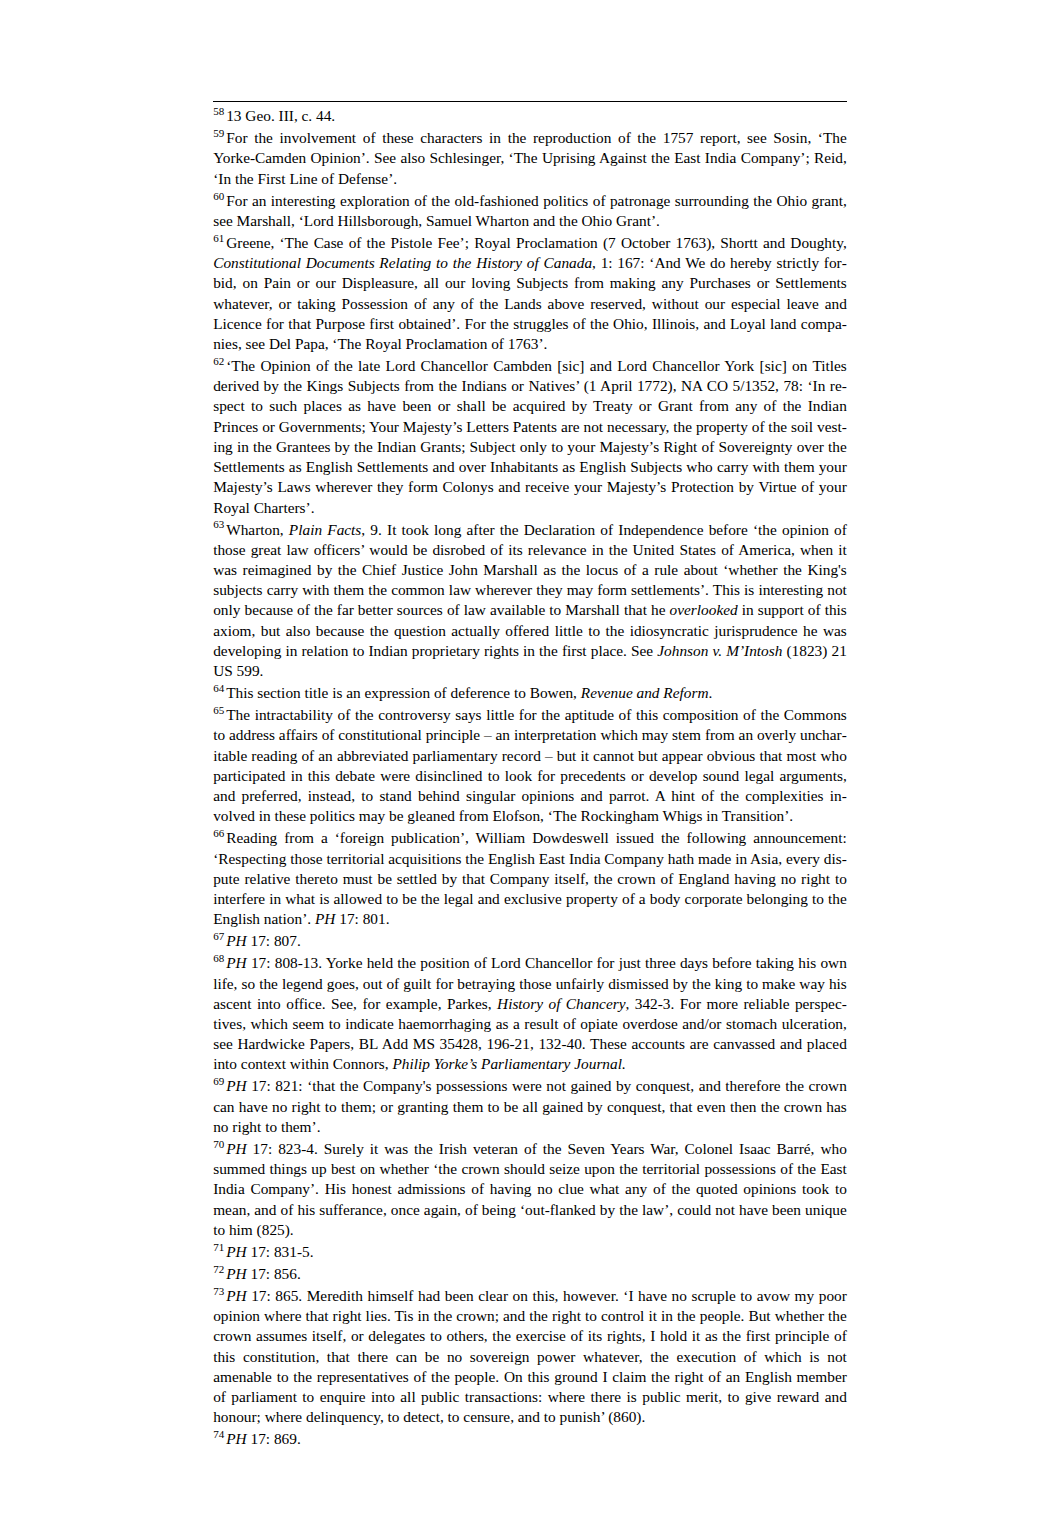5813 Geo. III, c. 44.
59For the involvement of these characters in the reproduction of the 1757 report, see Sosin, ‘The Yorke-Camden Opinion’. See also Schlesinger, ‘The Uprising Against the East India Company’; Reid, ‘In the First Line of Defense’.
60For an interesting exploration of the old-fashioned politics of patronage surrounding the Ohio grant, see Marshall, ‘Lord Hillsborough, Samuel Wharton and the Ohio Grant’.
61Greene, ‘The Case of the Pistole Fee’; Royal Proclamation (7 October 1763), Shortt and Doughty, Constitutional Documents Relating to the History of Canada, 1: 167: ‘And We do hereby strictly forbid, on Pain or our Displeasure, all our loving Subjects from making any Purchases or Settlements whatever, or taking Possession of any of the Lands above reserved, without our especial leave and Licence for that Purpose first obtained’. For the struggles of the Ohio, Illinois, and Loyal land companies, see Del Papa, ‘The Royal Proclamation of 1763’.
62‘The Opinion of the late Lord Chancellor Cambden [sic] and Lord Chancellor York [sic] on Titles derived by the Kings Subjects from the Indians or Natives’ (1 April 1772), NA CO 5/1352, 78: ‘In respect to such places as have been or shall be acquired by Treaty or Grant from any of the Indian Princes or Governments; Your Majesty’s Letters Patents are not necessary, the property of the soil vesting in the Grantees by the Indian Grants; Subject only to your Majesty’s Right of Sovereignty over the Settlements as English Settlements and over Inhabitants as English Subjects who carry with them your Majesty’s Laws wherever they form Colonys and receive your Majesty’s Protection by Virtue of your Royal Charters’.
63Wharton, Plain Facts, 9. It took long after the Declaration of Independence before ‘the opinion of those great law officers’ would be disrobed of its relevance in the United States of America, when it was reimagined by the Chief Justice John Marshall as the locus of a rule about ‘whether the King's subjects carry with them the common law wherever they may form settlements’. This is interesting not only because of the far better sources of law available to Marshall that he overlooked in support of this axiom, but also because the question actually offered little to the idiosyncratic jurisprudence he was developing in relation to Indian proprietary rights in the first place. See Johnson v. M’Intosh (1823) 21 US 599.
64This section title is an expression of deference to Bowen, Revenue and Reform.
65The intractability of the controversy says little for the aptitude of this composition of the Commons to address affairs of constitutional principle – an interpretation which may stem from an overly uncharitable reading of an abbreviated parliamentary record – but it cannot but appear obvious that most who participated in this debate were disinclined to look for precedents or develop sound legal arguments, and preferred, instead, to stand behind singular opinions and parrot. A hint of the complexities involved in these politics may be gleaned from Elofson, ‘The Rockingham Whigs in Transition’.
66Reading from a ‘foreign publication’, William Dowdeswell issued the following announcement: ‘Respecting those territorial acquisitions the English East India Company hath made in Asia, every dispute relative thereto must be settled by that Company itself, the crown of England having no right to interfere in what is allowed to be the legal and exclusive property of a body corporate belonging to the English nation’. PH 17: 801.
67PH 17: 807.
68PH 17: 808-13. Yorke held the position of Lord Chancellor for just three days before taking his own life, so the legend goes, out of guilt for betraying those unfairly dismissed by the king to make way his ascent into office. See, for example, Parkes, History of Chancery, 342-3. For more reliable perspectives, which seem to indicate haemorrhaging as a result of opiate overdose and/or stomach ulceration, see Hardwicke Papers, BL Add MS 35428, 196-21, 132-40. These accounts are canvassed and placed into context within Connors, Philip Yorke’s Parliamentary Journal.
69PH 17: 821: ‘that the Company's possessions were not gained by conquest, and therefore the crown can have no right to them; or granting them to be all gained by conquest, that even then the crown has no right to them’.
70PH 17: 823-4. Surely it was the Irish veteran of the Seven Years War, Colonel Isaac Barré, who summed things up best on whether ‘the crown should seize upon the territorial possessions of the East India Company’. His honest admissions of having no clue what any of the quoted opinions took to mean, and of his sufferance, once again, of being ‘out-flanked by the law’, could not have been unique to him (825).
71PH 17: 831-5.
72PH 17: 856.
73PH 17: 865. Meredith himself had been clear on this, however. ‘I have no scruple to avow my poor opinion where that right lies. Tis in the crown; and the right to control it in the people. But whether the crown assumes itself, or delegates to others, the exercise of its rights, I hold it as the first principle of this constitution, that there can be no sovereign power whatever, the execution of which is not amenable to the representatives of the people. On this ground I claim the right of an English member of parliament to enquire into all public transactions: where there is public merit, to give reward and honour; where delinquency, to detect, to censure, and to punish’ (860).
74PH 17: 869.